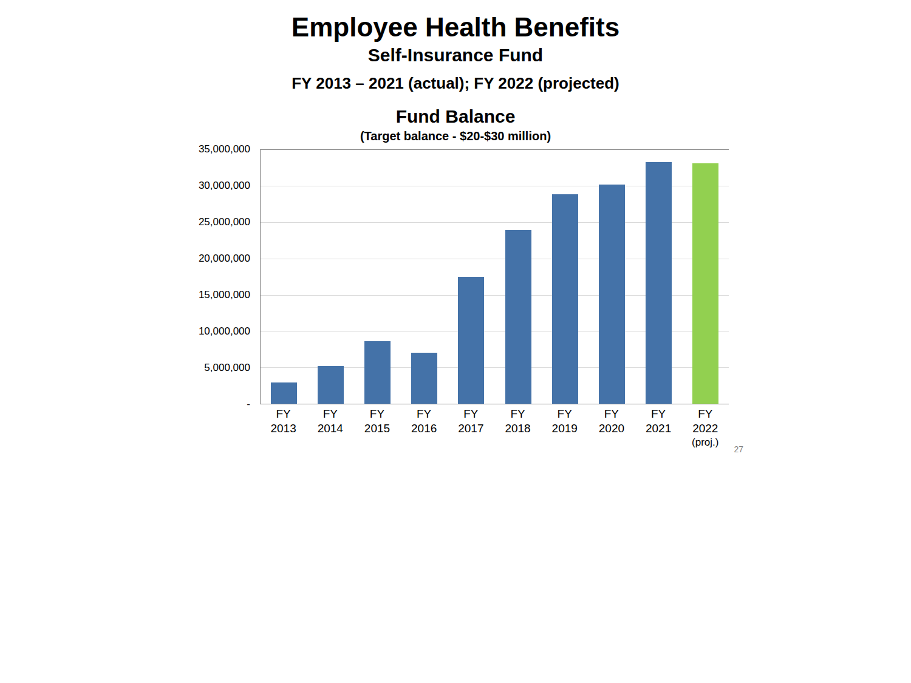Employee Health Benefits
Self-Insurance Fund
FY 2013 – 2021 (actual); FY 2022 (projected)
Fund Balance
(Target balance - $20-$30 million)
35,000,000 30,000,000 25,000,000 20,000,000 15,000,000 10,000,000 5,000,000 -
FY
2013
FY
2014
FY
2015
FY
2016
FY
2017
FY
2018
FY
2019
FY
2020
FY
2021
FY
2022(proj.)
27